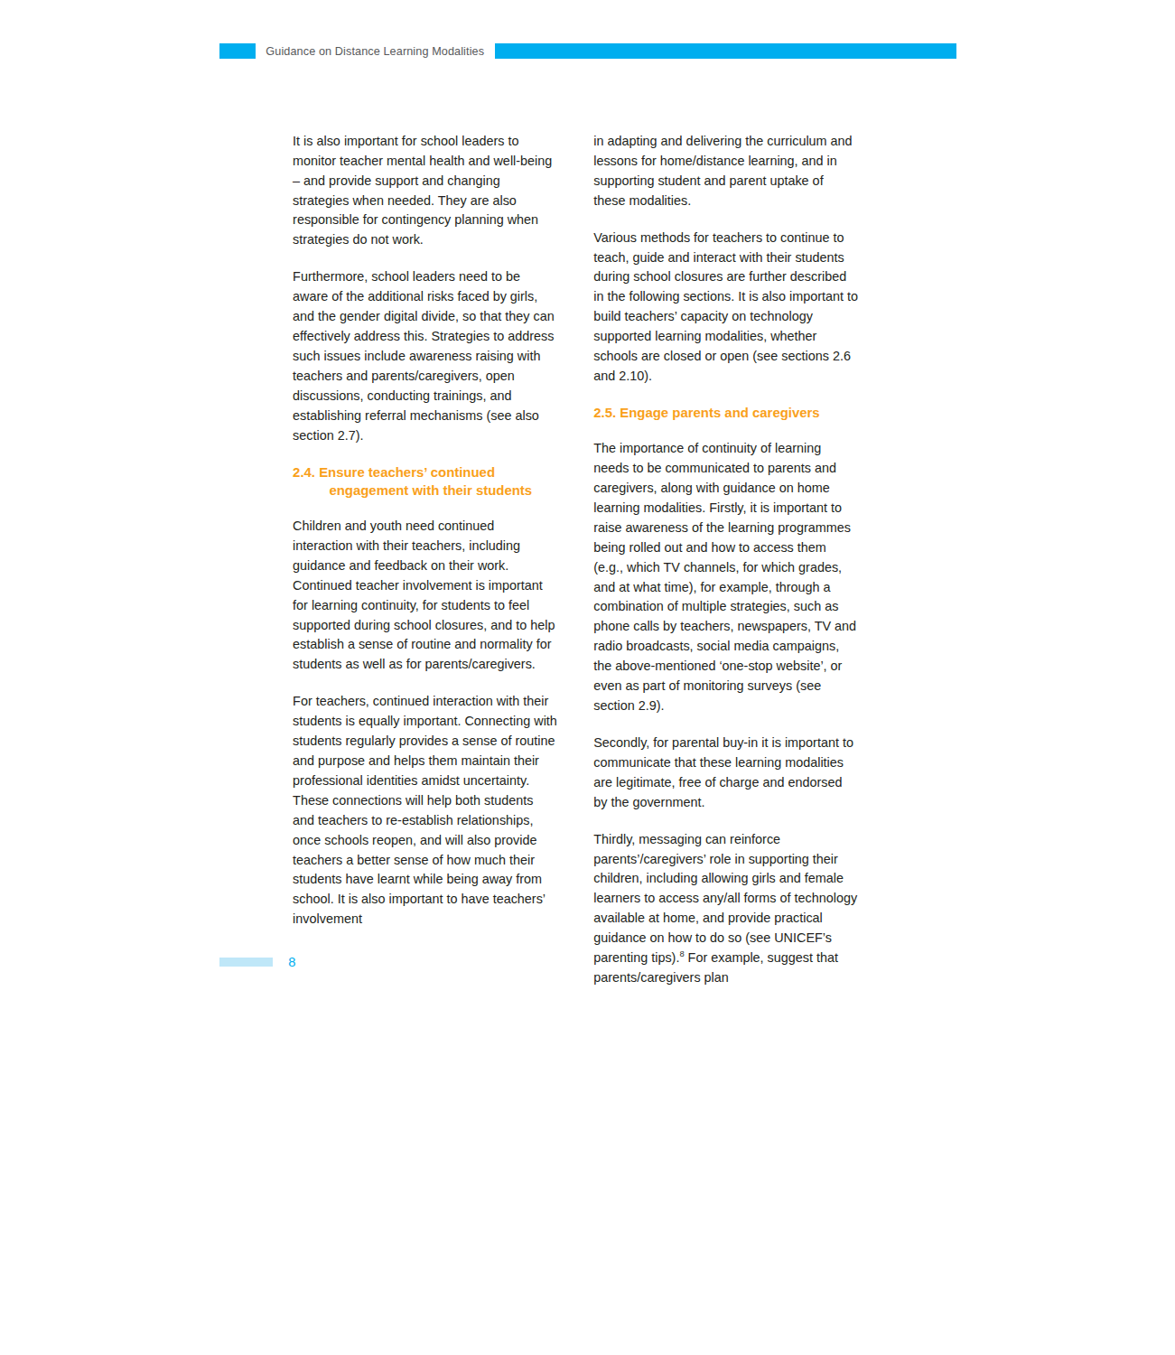Guidance on Distance Learning Modalities
It is also important for school leaders to monitor teacher mental health and well-being – and provide support and changing strategies when needed. They are also responsible for contingency planning when strategies do not work.
Furthermore, school leaders need to be aware of the additional risks faced by girls, and the gender digital divide, so that they can effectively address this. Strategies to address such issues include awareness raising with teachers and parents/caregivers, open discussions, conducting trainings, and establishing referral mechanisms (see also section 2.7).
2.4. Ensure teachers’ continuedengagement with their students
Children and youth need continued interaction with their teachers, including guidance and feedback on their work. Continued teacher involvement is important for learning continuity, for students to feel supported during school closures, and to help establish a sense of routine and normality for students as well as for parents/caregivers.
For teachers, continued interaction with their students is equally important. Connecting with students regularly provides a sense of routine and purpose and helps them maintain their professional identities amidst uncertainty. These connections will help both students and teachers to re-establish relationships, once schools reopen, and will also provide teachers a better sense of how much their students have learnt while being away from school. It is also important to have teachers’ involvement
in adapting and delivering the curriculum and lessons for home/distance learning, and in supporting student and parent uptake of these modalities.
Various methods for teachers to continue to teach, guide and interact with their students during school closures are further described in the following sections. It is also important to build teachers’ capacity on technology supported learning modalities, whether schools are closed or open (see sections 2.6 and 2.10).
2.5. Engage parents and caregivers
The importance of continuity of learning needs to be communicated to parents and caregivers, along with guidance on home learning modalities. Firstly, it is important to raise awareness of the learning programmes being rolled out and how to access them (e.g., which TV channels, for which grades, and at what time), for example, through a combination of multiple strategies, such as phone calls by teachers, newspapers, TV and radio broadcasts, social media campaigns, the above-mentioned ‘one-stop website’, or even as part of monitoring surveys (see section 2.9).
Secondly, for parental buy-in it is important to communicate that these learning modalities are legitimate, free of charge and endorsed by the government.
Thirdly, messaging can reinforce parents’/caregivers’ role in supporting their children, including allowing girls and female learners to access any/all forms of technology available at home, and provide practical guidance on how to do so (see UNICEF’s parenting tips).8 For example, suggest that parents/caregivers plan
8